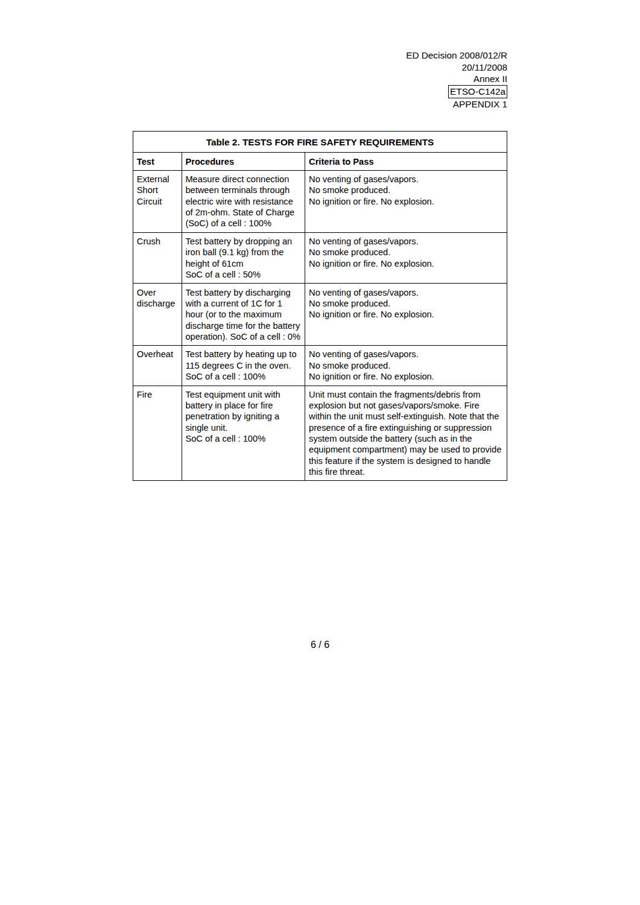ED Decision 2008/012/R
20/11/2008
Annex II
ETSO-C142a
APPENDIX 1
Table 2. TESTS FOR FIRE SAFETY REQUIREMENTS
| Test | Procedures | Criteria to Pass |
| --- | --- | --- |
| External Short Circuit | Measure direct connection between terminals through electric wire with resistance of 2m-ohm. State of Charge (SoC) of a cell : 100% | No venting of gases/vapors. No smoke produced. No ignition or fire. No explosion. |
| Crush | Test battery by dropping an iron ball (9.1 kg) from the height of 61cm SoC of a cell : 50% | No venting of gases/vapors. No smoke produced. No ignition or fire. No explosion. |
| Over discharge | Test battery by discharging with a current of 1C for 1 hour (or to the maximum discharge time for the battery operation). SoC of a cell : 0% | No venting of gases/vapors. No smoke produced. No ignition or fire. No explosion. |
| Overheat | Test battery by heating up to 115 degrees C in the oven. SoC of a cell : 100% | No venting of gases/vapors. No smoke produced. No ignition or fire. No explosion. |
| Fire | Test equipment unit with battery in place for fire penetration by igniting a single unit. SoC of a cell : 100% | Unit must contain the fragments/debris from explosion but not gases/vapors/smoke. Fire within the unit must self-extinguish. Note that the presence of a fire extinguishing or suppression system outside the battery (such as in the equipment compartment) may be used to provide this feature if the system is designed to handle this fire threat. |
6 / 6